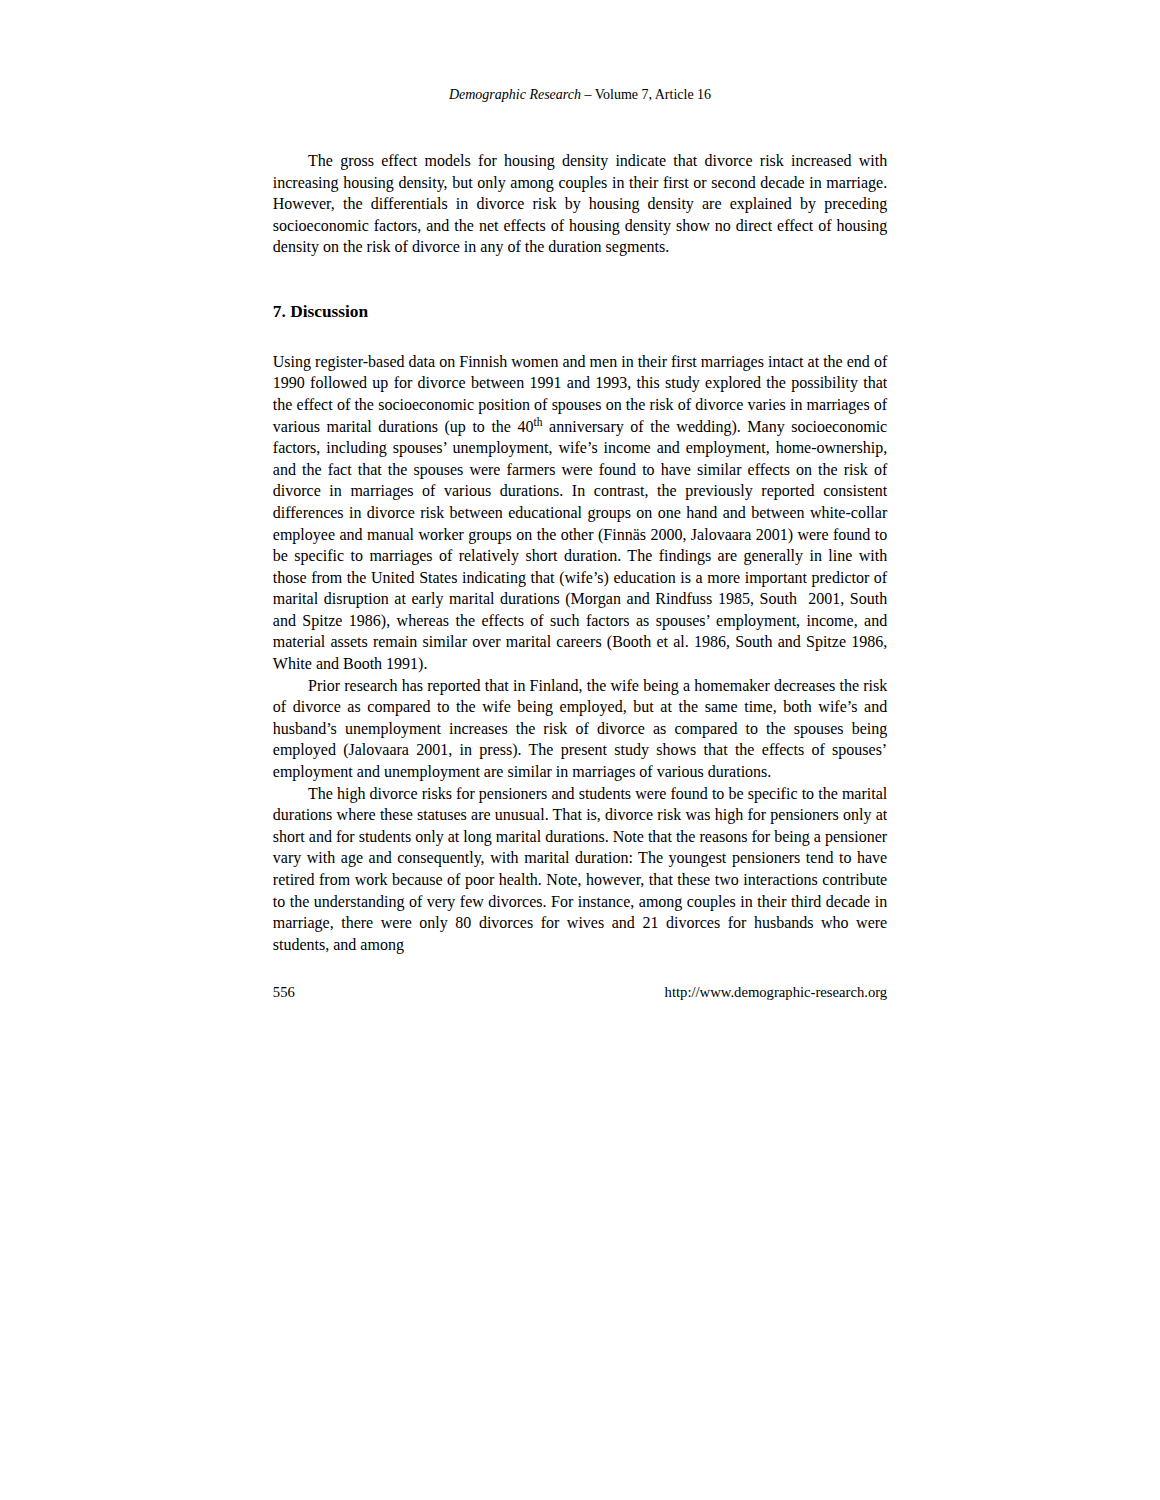Demographic Research – Volume 7, Article 16
The gross effect models for housing density indicate that divorce risk increased with increasing housing density, but only among couples in their first or second decade in marriage. However, the differentials in divorce risk by housing density are explained by preceding socioeconomic factors, and the net effects of housing density show no direct effect of housing density on the risk of divorce in any of the duration segments.
7. Discussion
Using register-based data on Finnish women and men in their first marriages intact at the end of 1990 followed up for divorce between 1991 and 1993, this study explored the possibility that the effect of the socioeconomic position of spouses on the risk of divorce varies in marriages of various marital durations (up to the 40th anniversary of the wedding). Many socioeconomic factors, including spouses’ unemployment, wife’s income and employment, home-ownership, and the fact that the spouses were farmers were found to have similar effects on the risk of divorce in marriages of various durations. In contrast, the previously reported consistent differences in divorce risk between educational groups on one hand and between white-collar employee and manual worker groups on the other (Finnäs 2000, Jalovaara 2001) were found to be specific to marriages of relatively short duration. The findings are generally in line with those from the United States indicating that (wife’s) education is a more important predictor of marital disruption at early marital durations (Morgan and Rindfuss 1985, South 2001, South and Spitze 1986), whereas the effects of such factors as spouses’ employment, income, and material assets remain similar over marital careers (Booth et al. 1986, South and Spitze 1986, White and Booth 1991).
Prior research has reported that in Finland, the wife being a homemaker decreases the risk of divorce as compared to the wife being employed, but at the same time, both wife’s and husband’s unemployment increases the risk of divorce as compared to the spouses being employed (Jalovaara 2001, in press). The present study shows that the effects of spouses’ employment and unemployment are similar in marriages of various durations.
The high divorce risks for pensioners and students were found to be specific to the marital durations where these statuses are unusual. That is, divorce risk was high for pensioners only at short and for students only at long marital durations. Note that the reasons for being a pensioner vary with age and consequently, with marital duration: The youngest pensioners tend to have retired from work because of poor health. Note, however, that these two interactions contribute to the understanding of very few divorces. For instance, among couples in their third decade in marriage, there were only 80 divorces for wives and 21 divorces for husbands who were students, and among
556
http://www.demographic-research.org